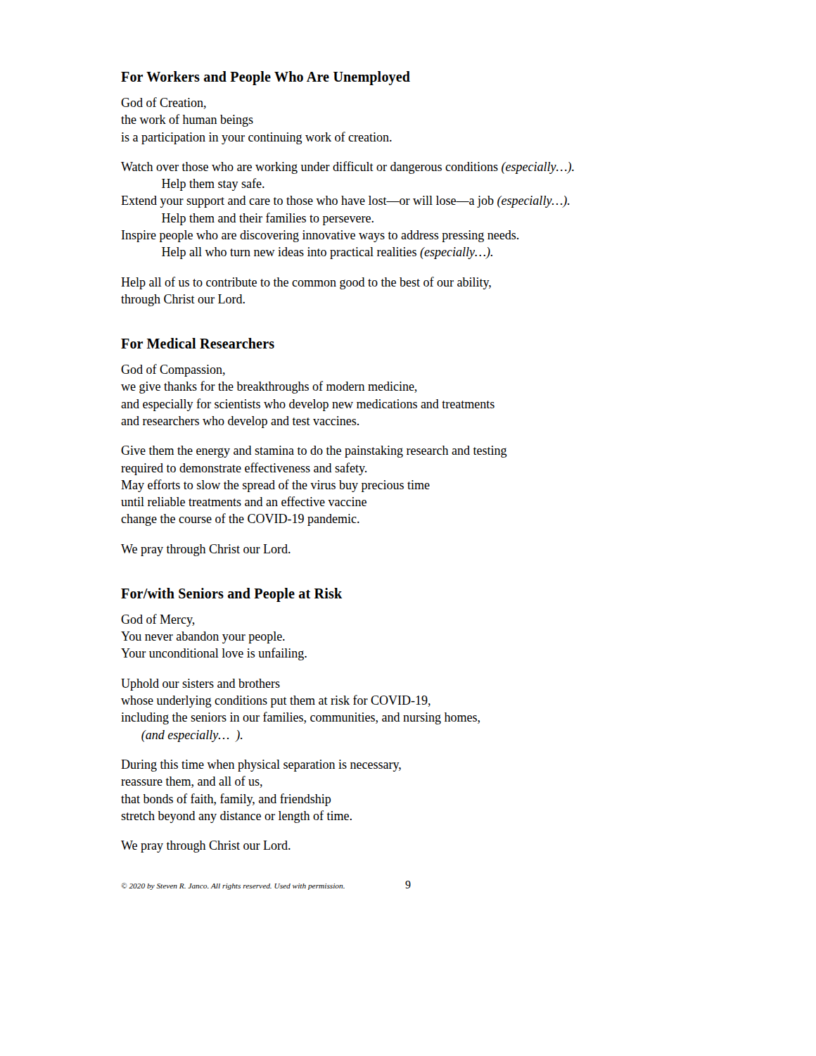For Workers and People Who Are Unemployed
God of Creation,
the work of human beings
is a participation in your continuing work of creation.
Watch over those who are working under difficult or dangerous conditions (especially…).
Help them stay safe.
Extend your support and care to those who have lost—or will lose—a job (especially…).
Help them and their families to persevere.
Inspire people who are discovering innovative ways to address pressing needs.
Help all who turn new ideas into practical realities (especially…).
Help all of us to contribute to the common good to the best of our ability,
through Christ our Lord.
For Medical Researchers
God of Compassion,
we give thanks for the breakthroughs of modern medicine,
and especially for scientists who develop new medications and treatments
and researchers who develop and test vaccines.
Give them the energy and stamina to do the painstaking research and testing
required to demonstrate effectiveness and safety.
May efforts to slow the spread of the virus buy precious time
until reliable treatments and an effective vaccine
change the course of the COVID-19 pandemic.
We pray through Christ our Lord.
For/with Seniors and People at Risk
God of Mercy,
You never abandon your people.
Your unconditional love is unfailing.
Uphold our sisters and brothers
whose underlying conditions put them at risk for COVID-19,
including the seniors in our families, communities, and nursing homes,
(and especially… ).
During this time when physical separation is necessary,
reassure them, and all of us,
that bonds of faith, family, and friendship
stretch beyond any distance or length of time.
We pray through Christ our Lord.
© 2020 by Steven R. Janco. All rights reserved. Used with permission. 9